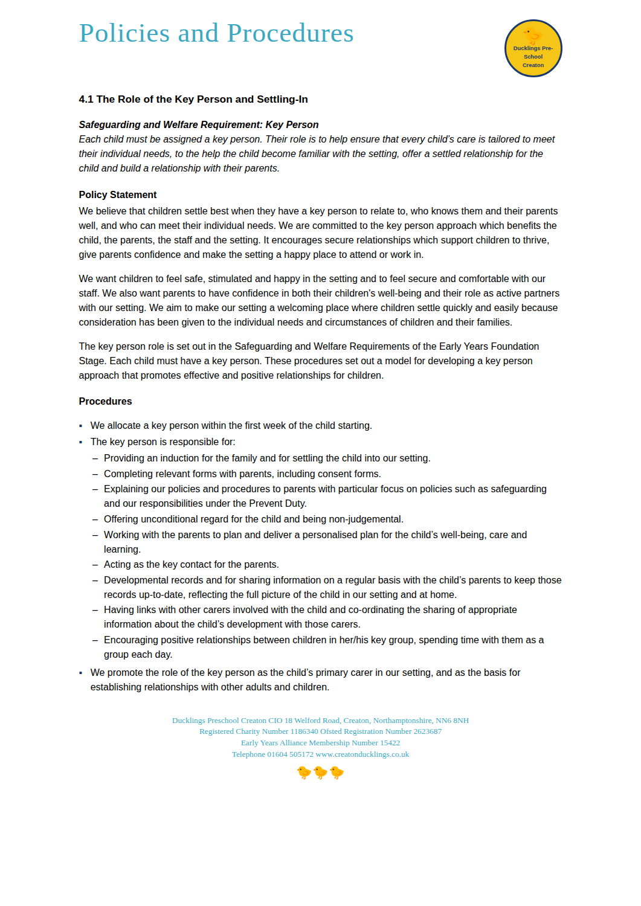Policies and Procedures
🐤
Ducklings Pre-School
Creaton
4.1 The Role of the Key Person and Settling-In
Safeguarding and Welfare Requirement: Key Person
Each child must be assigned a key person. Their role is to help ensure that every child’s care is tailored to meet their individual needs, to the help the child become familiar with the setting, offer a settled relationship for the child and build a relationship with their parents.
Policy Statement
We believe that children settle best when they have a key person to relate to, who knows them and their parents well, and who can meet their individual needs. We are committed to the key person approach which benefits the child, the parents, the staff and the setting. It encourages secure relationships which support children to thrive, give parents confidence and make the setting a happy place to attend or work in.
We want children to feel safe, stimulated and happy in the setting and to feel secure and comfortable with our staff. We also want parents to have confidence in both their children's well-being and their role as active partners with our setting. We aim to make our setting a welcoming place where children settle quickly and easily because consideration has been given to the individual needs and circumstances of children and their families.
The key person role is set out in the Safeguarding and Welfare Requirements of the Early Years Foundation Stage. Each child must have a key person. These procedures set out a model for developing a key person approach that promotes effective and positive relationships for children.
Procedures
We allocate a key person within the first week of the child starting.
The key person is responsible for:
Providing an induction for the family and for settling the child into our setting.
Completing relevant forms with parents, including consent forms.
Explaining our policies and procedures to parents with particular focus on policies such as safeguarding and our responsibilities under the Prevent Duty.
Offering unconditional regard for the child and being non-judgemental.
Working with the parents to plan and deliver a personalised plan for the child’s well-being, care and learning.
Acting as the key contact for the parents.
Developmental records and for sharing information on a regular basis with the child’s parents to keep those records up-to-date, reflecting the full picture of the child in our setting and at home.
Having links with other carers involved with the child and co-ordinating the sharing of appropriate information about the child’s development with those carers.
Encouraging positive relationships between children in her/his key group, spending time with them as a group each day.
We promote the role of the key person as the child’s primary carer in our setting, and as the basis for establishing relationships with other adults and children.
Ducklings Preschool Creaton CIO 18 Welford Road, Creaton, Northamptonshire, NN6 8NH
Registered Charity Number 1186340 Ofsted Registration Number 2623687
Early Years Alliance Membership Number 15422
Telephone 01604 505172 www.creatonducklings.co.uk
🐤🐤🐤